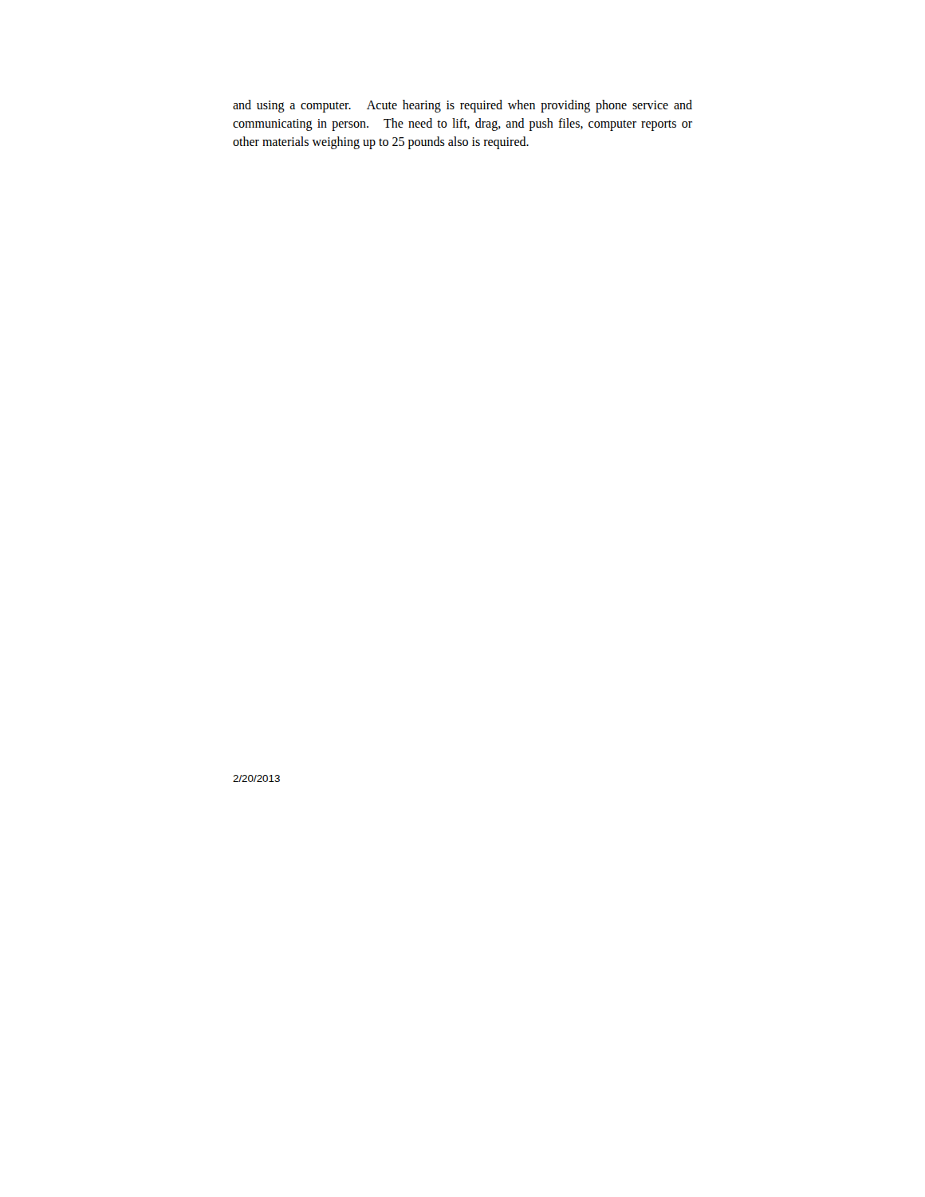and using a computer. Acute hearing is required when providing phone service and communicating in person. The need to lift, drag, and push files, computer reports or other materials weighing up to 25 pounds also is required.
2/20/2013